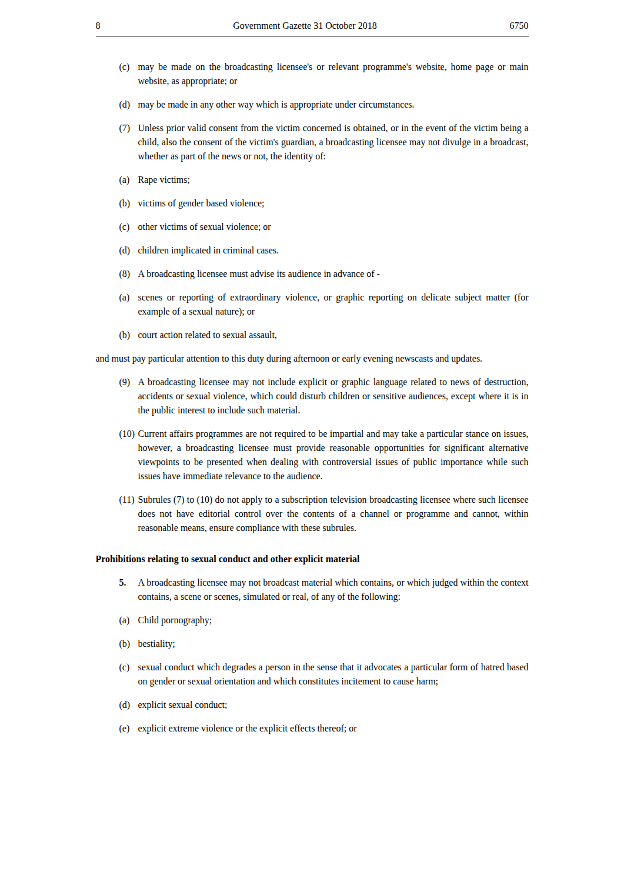8 Government Gazette 31 October 2018 6750
(c) may be made on the broadcasting licensee's or relevant programme's website, home page or main website, as appropriate; or
(d) may be made in any other way which is appropriate under circumstances.
(7) Unless prior valid consent from the victim concerned is obtained, or in the event of the victim being a child, also the consent of the victim's guardian, a broadcasting licensee may not divulge in a broadcast, whether as part of the news or not, the identity of:
(a) Rape victims;
(b) victims of gender based violence;
(c) other victims of sexual violence; or
(d) children implicated in criminal cases.
(8) A broadcasting licensee must advise its audience in advance of -
(a) scenes or reporting of extraordinary violence, or graphic reporting on delicate subject matter (for example of a sexual nature); or
(b) court action related to sexual assault,
and must pay particular attention to this duty during afternoon or early evening newscasts and updates.
(9) A broadcasting licensee may not include explicit or graphic language related to news of destruction, accidents or sexual violence, which could disturb children or sensitive audiences, except where it is in the public interest to include such material.
(10) Current affairs programmes are not required to be impartial and may take a particular stance on issues, however, a broadcasting licensee must provide reasonable opportunities for significant alternative viewpoints to be presented when dealing with controversial issues of public importance while such issues have immediate relevance to the audience.
(11) Subrules (7) to (10) do not apply to a subscription television broadcasting licensee where such licensee does not have editorial control over the contents of a channel or programme and cannot, within reasonable means, ensure compliance with these subrules.
Prohibitions relating to sexual conduct and other explicit material
5. A broadcasting licensee may not broadcast material which contains, or which judged within the context contains, a scene or scenes, simulated or real, of any of the following:
(a) Child pornography;
(b) bestiality;
(c) sexual conduct which degrades a person in the sense that it advocates a particular form of hatred based on gender or sexual orientation and which constitutes incitement to cause harm;
(d) explicit sexual conduct;
(e) explicit extreme violence or the explicit effects thereof; or